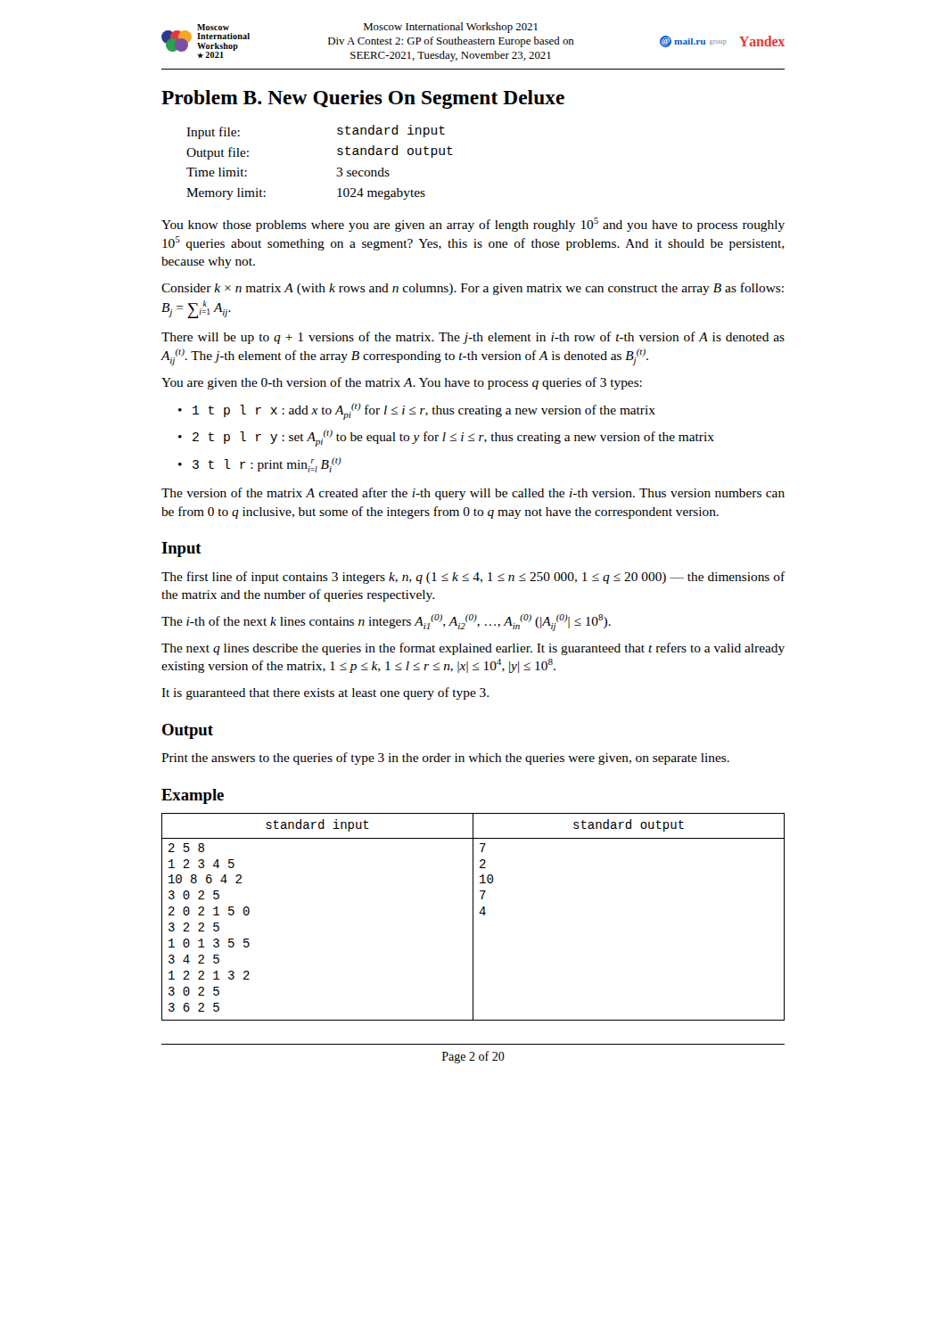Moscow International Workshop 2021
Moscow International Workshop 2021
Div A Contest 2: GP of Southeastern Europe based on
SEERC-2021, Tuesday, November 23, 2021
@mail.rugroup Yandex
Problem B. New Queries On Segment Deluxe
| Input file: | standard input |
| Output file: | standard output |
| Time limit: | 3 seconds |
| Memory limit: | 1024 megabytes |
You know those problems where you are given an array of length roughly 105 and you have to process roughly 105 queries about something on a segment? Yes, this is one of those problems. And it should be persistent, because why not.
Consider k × n matrix A (with k rows and n columns). For a given matrix we can construct the array B as follows: Bj = ∑ki=1 Aij.
There will be up to q + 1 versions of the matrix. The j-th element in i-th row of t-th version of A is denoted as Aij(t). The j-th element of the array B corresponding to t-th version of A is denoted as Bj(t).
You are given the 0-th version of the matrix A. You have to process q queries of 3 types:
1 t p l r x : add x to Api(t) for l ≤ i ≤ r, thus creating a new version of the matrix
2 t p l r y : set Api(t) to be equal to y for l ≤ i ≤ r, thus creating a new version of the matrix
3 t l r : print min ri=l Bi(t)
The version of the matrix A created after the i-th query will be called the i-th version. Thus version numbers can be from 0 to q inclusive, but some of the integers from 0 to q may not have the correspondent version.
Input
The first line of input contains 3 integers k, n, q (1 ≤ k ≤ 4, 1 ≤ n ≤ 250 000, 1 ≤ q ≤ 20 000) — the dimensions of the matrix and the number of queries respectively.
The i-th of the next k lines contains n integers Ai1(0), Ai2(0), …, Ain(0) (|Aij(0)| ≤ 108).
The next q lines describe the queries in the format explained earlier. It is guaranteed that t refers to a valid already existing version of the matrix, 1 ≤ p ≤ k, 1 ≤ l ≤ r ≤ n, |x| ≤ 104, |y| ≤ 108.
It is guaranteed that there exists at least one query of type 3.
Output
Print the answers to the queries of type 3 in the order in which the queries were given, on separate lines.
Example
| standard input | standard output |
| --- | --- |
| 2 5 8 1 2 3 4 5 10 8 6 4 2 3 0 2 5 2 0 2 1 5 0 3 2 2 5 1 0 1 3 5 5 3 4 2 5 1 2 2 1 3 2 3 0 2 5 3 6 2 5 | 7 2 10 7 4 |
Page 2 of 20